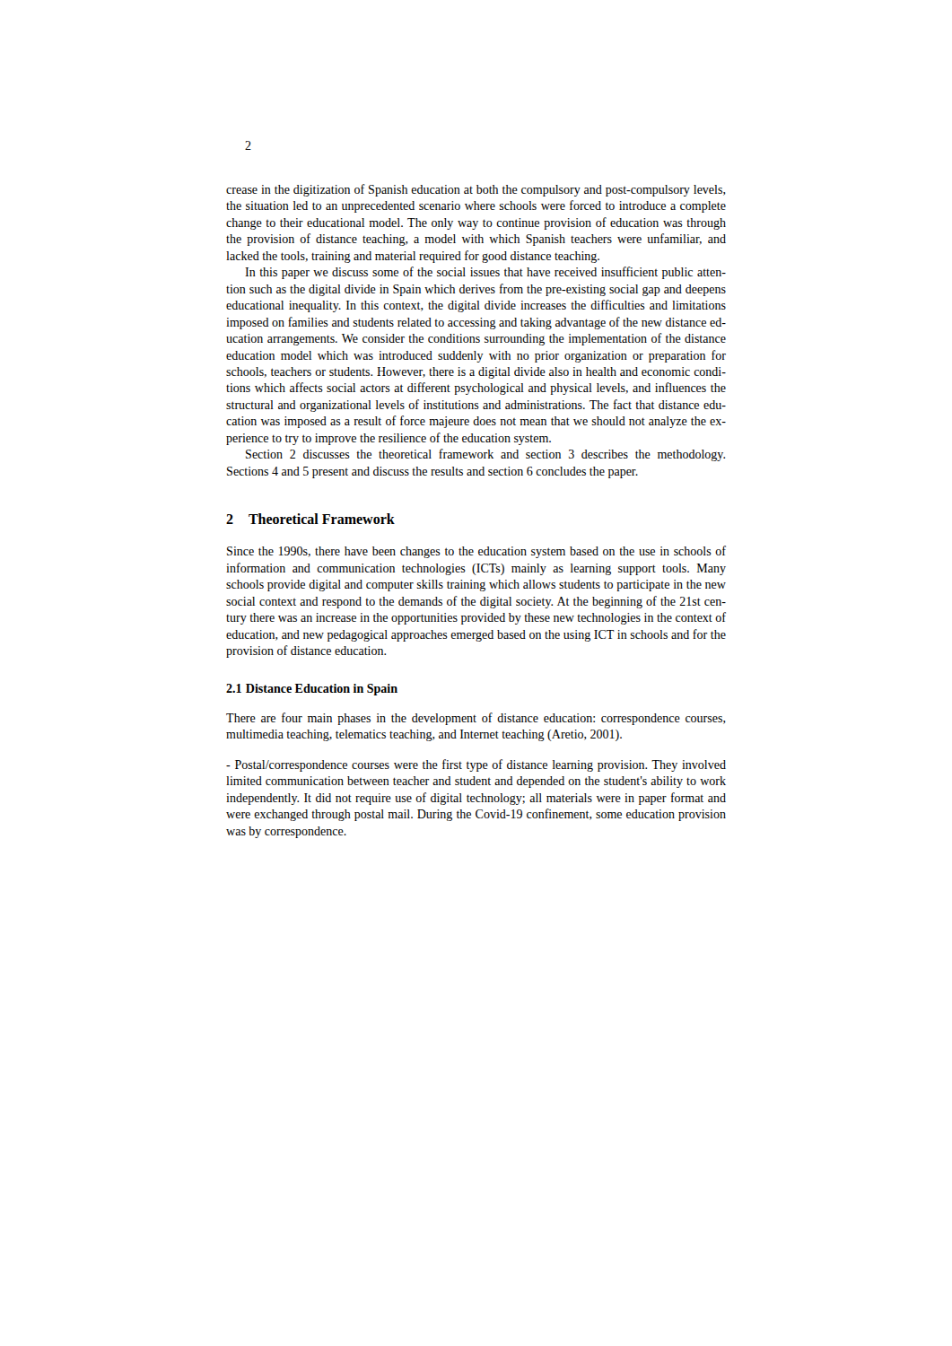2
crease in the digitization of Spanish education at both the compulsory and post-compulsory levels, the situation led to an unprecedented scenario where schools were forced to introduce a complete change to their educational model. The only way to continue provision of education was through the provision of distance teaching, a model with which Spanish teachers were unfamiliar, and lacked the tools, training and material required for good distance teaching.
In this paper we discuss some of the social issues that have received insufficient public attention such as the digital divide in Spain which derives from the pre-existing social gap and deepens educational inequality. In this context, the digital divide increases the difficulties and limitations imposed on families and students related to accessing and taking advantage of the new distance education arrangements. We consider the conditions surrounding the implementation of the distance education model which was introduced suddenly with no prior organization or preparation for schools, teachers or students. However, there is a digital divide also in health and economic conditions which affects social actors at different psychological and physical levels, and influences the structural and organizational levels of institutions and administrations. The fact that distance education was imposed as a result of force majeure does not mean that we should not analyze the experience to try to improve the resilience of the education system.
Section 2 discusses the theoretical framework and section 3 describes the methodology. Sections 4 and 5 present and discuss the results and section 6 concludes the paper.
2 Theoretical Framework
Since the 1990s, there have been changes to the education system based on the use in schools of information and communication technologies (ICTs) mainly as learning support tools. Many schools provide digital and computer skills training which allows students to participate in the new social context and respond to the demands of the digital society. At the beginning of the 21st century there was an increase in the opportunities provided by these new technologies in the context of education, and new pedagogical approaches emerged based on the using ICT in schools and for the provision of distance education.
2.1 Distance Education in Spain
There are four main phases in the development of distance education: correspondence courses, multimedia teaching, telematics teaching, and Internet teaching (Aretio, 2001).
- Postal/correspondence courses were the first type of distance learning provision. They involved limited communication between teacher and student and depended on the student's ability to work independently. It did not require use of digital technology; all materials were in paper format and were exchanged through postal mail. During the Covid-19 confinement, some education provision was by correspondence.